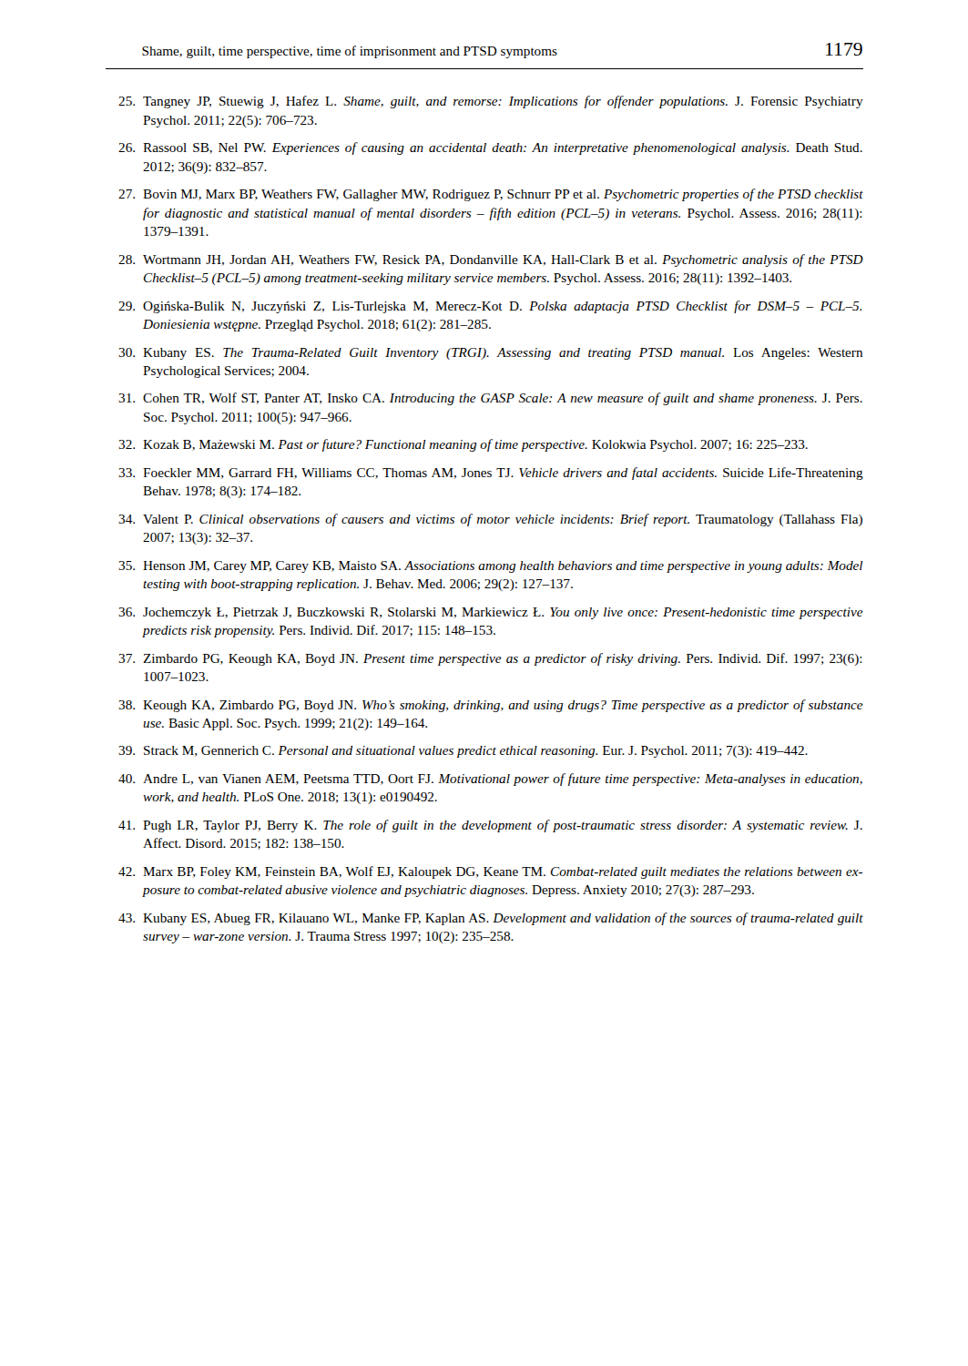Shame, guilt, time perspective, time of imprisonment and PTSD symptoms 1179
Tangney JP, Stuewig J, Hafez L. Shame, guilt, and remorse: Implications for offender populations. J. Forensic Psychiatry Psychol. 2011; 22(5): 706–723.
Rassool SB, Nel PW. Experiences of causing an accidental death: An interpretative phenomenological analysis. Death Stud. 2012; 36(9): 832–857.
Bovin MJ, Marx BP, Weathers FW, Gallagher MW, Rodriguez P, Schnurr PP et al. Psychometric properties of the PTSD checklist for diagnostic and statistical manual of mental disorders – fifth edition (PCL–5) in veterans. Psychol. Assess. 2016; 28(11): 1379–1391.
Wortmann JH, Jordan AH, Weathers FW, Resick PA, Dondanville KA, Hall-Clark B et al. Psychometric analysis of the PTSD Checklist–5 (PCL–5) among treatment-seeking military service members. Psychol. Assess. 2016; 28(11): 1392–1403.
Ogińska-Bulik N, Juczyński Z, Lis-Turlejska M, Merecz-Kot D. Polska adaptacja PTSD Checklist for DSM–5 – PCL–5. Doniesienia wstępne. Przegląd Psychol. 2018; 61(2): 281–285.
Kubany ES. The Trauma-Related Guilt Inventory (TRGI). Assessing and treating PTSD manual. Los Angeles: Western Psychological Services; 2004.
Cohen TR, Wolf ST, Panter AT, Insko CA. Introducing the GASP Scale: A new measure of guilt and shame proneness. J. Pers. Soc. Psychol. 2011; 100(5): 947–966.
Kozak B, Mażewski M. Past or future? Functional meaning of time perspective. Kolokwia Psychol. 2007; 16: 225–233.
Foeckler MM, Garrard FH, Williams CC, Thomas AM, Jones TJ. Vehicle drivers and fatal accidents. Suicide Life-Threatening Behav. 1978; 8(3): 174–182.
Valent P. Clinical observations of causers and victims of motor vehicle incidents: Brief report. Traumatology (Tallahass Fla) 2007; 13(3): 32–37.
Henson JM, Carey MP, Carey KB, Maisto SA. Associations among health behaviors and time perspective in young adults: Model testing with boot-strapping replication. J. Behav. Med. 2006; 29(2): 127–137.
Jochemczyk Ł, Pietrzak J, Buczkowski R, Stolarski M, Markiewicz Ł. You only live once: Present-hedonistic time perspective predicts risk propensity. Pers. Individ. Dif. 2017; 115: 148–153.
Zimbardo PG, Keough KA, Boyd JN. Present time perspective as a predictor of risky driving. Pers. Individ. Dif. 1997; 23(6): 1007–1023.
Keough KA, Zimbardo PG, Boyd JN. Who’s smoking, drinking, and using drugs? Time perspective as a predictor of substance use. Basic Appl. Soc. Psych. 1999; 21(2): 149–164.
Strack M, Gennerich C. Personal and situational values predict ethical reasoning. Eur. J. Psychol. 2011; 7(3): 419–442.
Andre L, van Vianen AEM, Peetsma TTD, Oort FJ. Motivational power of future time perspective: Meta-analyses in education, work, and health. PLoS One. 2018; 13(1): e0190492.
Pugh LR, Taylor PJ, Berry K. The role of guilt in the development of post-traumatic stress disorder: A systematic review. J. Affect. Disord. 2015; 182: 138–150.
Marx BP, Foley KM, Feinstein BA, Wolf EJ, Kaloupek DG, Keane TM. Combat-related guilt mediates the relations between exposure to combat-related abusive violence and psychiatric diagnoses. Depress. Anxiety 2010; 27(3): 287–293.
Kubany ES, Abueg FR, Kilauano WL, Manke FP, Kaplan AS. Development and validation of the sources of trauma-related guilt survey – war-zone version. J. Trauma Stress 1997; 10(2): 235–258.